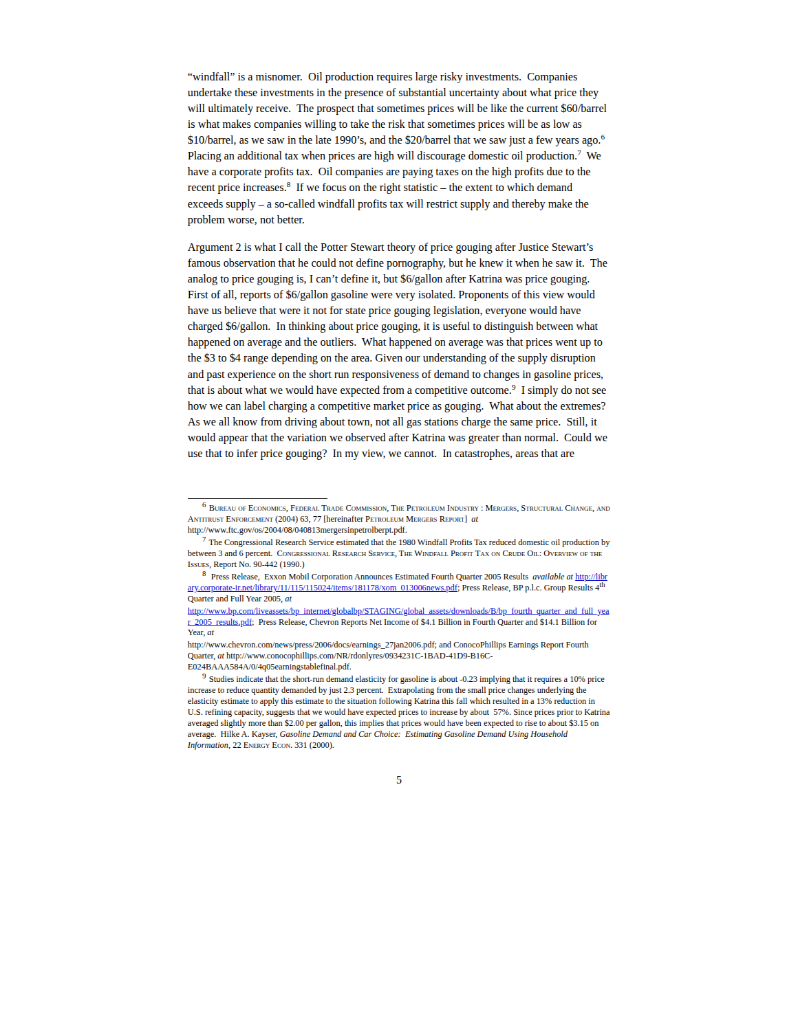“windfall” is a misnomer. Oil production requires large risky investments. Companies undertake these investments in the presence of substantial uncertainty about what price they will ultimately receive. The prospect that sometimes prices will be like the current $60/barrel is what makes companies willing to take the risk that sometimes prices will be as low as $10/barrel, as we saw in the late 1990’s, and the $20/barrel that we saw just a few years ago.6 Placing an additional tax when prices are high will discourage domestic oil production.7 We have a corporate profits tax. Oil companies are paying taxes on the high profits due to the recent price increases.8 If we focus on the right statistic – the extent to which demand exceeds supply – a so-called windfall profits tax will restrict supply and thereby make the problem worse, not better.
Argument 2 is what I call the Potter Stewart theory of price gouging after Justice Stewart’s famous observation that he could not define pornography, but he knew it when he saw it. The analog to price gouging is, I can’t define it, but $6/gallon after Katrina was price gouging. First of all, reports of $6/gallon gasoline were very isolated. Proponents of this view would have us believe that were it not for state price gouging legislation, everyone would have charged $6/gallon. In thinking about price gouging, it is useful to distinguish between what happened on average and the outliers. What happened on average was that prices went up to the $3 to $4 range depending on the area. Given our understanding of the supply disruption and past experience on the short run responsiveness of demand to changes in gasoline prices, that is about what we would have expected from a competitive outcome.9 I simply do not see how we can label charging a competitive market price as gouging. What about the extremes? As we all know from driving about town, not all gas stations charge the same price. Still, it would appear that the variation we observed after Katrina was greater than normal. Could we use that to infer price gouging? In my view, we cannot. In catastrophes, areas that are
6 Bureau of Economics, Federal Trade Commission, The Petroleum Industry : Mergers, Structural Change, and Antitrust Enforcement (2004) 63, 77 [hereinafter Petroleum Mergers Report] at http://www.ftc.gov/os/2004/08/040813mergersinpetrolberpt.pdf.
7 The Congressional Research Service estimated that the 1980 Windfall Profits Tax reduced domestic oil production by between 3 and 6 percent. Congressional Research Service, The Windfall Profit Tax on Crude Oil: Overview of the Issues, Report No. 90-442 (1990.)
8 Press Release, Exxon Mobil Corporation Announces Estimated Fourth Quarter 2005 Results available at http://library.corporate-ir.net/library/11/115/115024/items/181178/xom_013006news.pdf; Press Release, BP p.l.c. Group Results 4th Quarter and Full Year 2005, at
http://www.bp.com/liveassets/bp_internet/globalbp/STAGING/global_assets/downloads/B/bp_fourth_quarter_and_full_year_2005_results.pdf; Press Release, Chevron Reports Net Income of $4.1 Billion in Fourth Quarter and $14.1 Billion for Year, at
http://www.chevron.com/news/press/2006/docs/earnings_27jan2006.pdf; and ConocoPhillips Earnings Report Fourth Quarter, at http://www.conocophillips.com/NR/rdonlyres/0934231C-1BAD-41D9-B16C-E024BAAA584A/0/4q05earningstablefinal.pdf.
9 Studies indicate that the short-run demand elasticity for gasoline is about -0.23 implying that it requires a 10% price increase to reduce quantity demanded by just 2.3 percent. Extrapolating from the small price changes underlying the elasticity estimate to apply this estimate to the situation following Katrina this fall which resulted in a 13% reduction in U.S. refining capacity, suggests that we would have expected prices to increase by about 57%. Since prices prior to Katrina averaged slightly more than $2.00 per gallon, this implies that prices would have been expected to rise to about $3.15 on average. Hilke A. Kayser, Gasoline Demand and Car Choice: Estimating Gasoline Demand Using Household Information, 22 Energy Econ. 331 (2000).
5